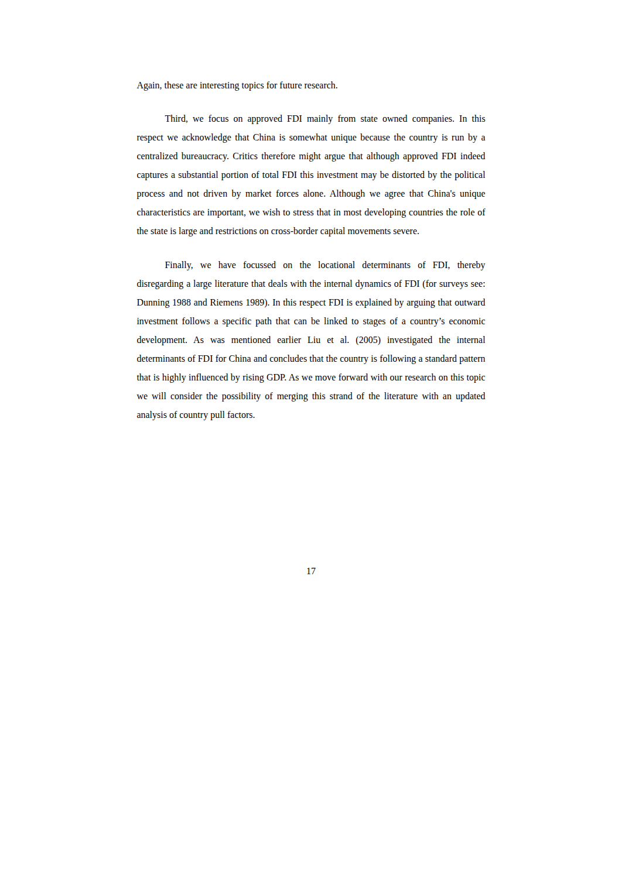Again, these are interesting topics for future research.
Third, we focus on approved FDI mainly from state owned companies. In this respect we acknowledge that China is somewhat unique because the country is run by a centralized bureaucracy. Critics therefore might argue that although approved FDI indeed captures a substantial portion of total FDI this investment may be distorted by the political process and not driven by market forces alone. Although we agree that China's unique characteristics are important, we wish to stress that in most developing countries the role of the state is large and restrictions on cross-border capital movements severe.
Finally, we have focussed on the locational determinants of FDI, thereby disregarding a large literature that deals with the internal dynamics of FDI (for surveys see: Dunning 1988 and Riemens 1989). In this respect FDI is explained by arguing that outward investment follows a specific path that can be linked to stages of a country’s economic development. As was mentioned earlier Liu et al. (2005) investigated the internal determinants of FDI for China and concludes that the country is following a standard pattern that is highly influenced by rising GDP. As we move forward with our research on this topic we will consider the possibility of merging this strand of the literature with an updated analysis of country pull factors.
17